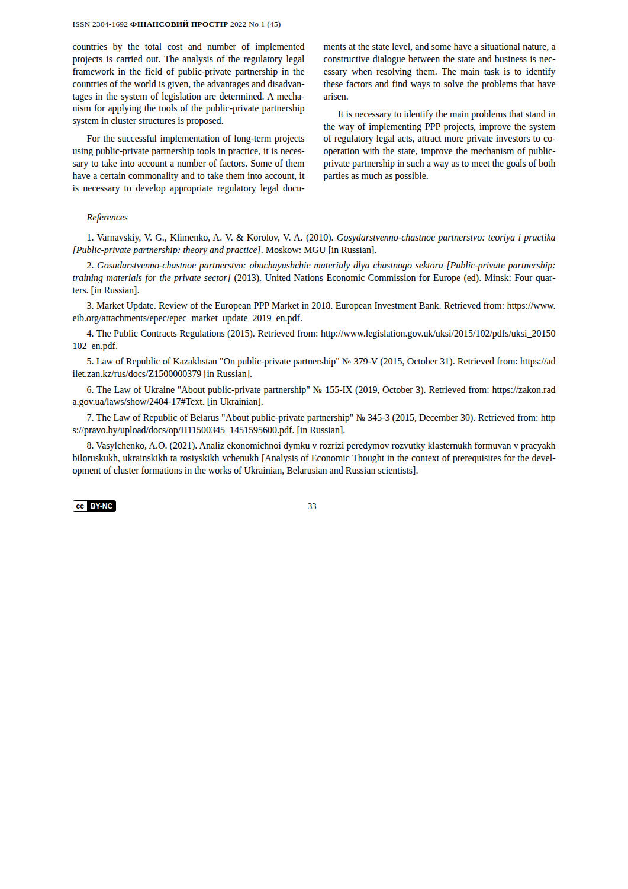ISSN 2304-1692 ФІНАНСОВИЙ ПРОСТІР 2022 No 1 (45)
countries by the total cost and number of implemented projects is carried out. The analysis of the regulatory legal framework in the field of public-private partnership in the countries of the world is given, the advantages and disadvantages in the system of legislation are determined. A mechanism for applying the tools of the public-private partnership system in cluster structures is proposed.
For the successful implementation of long-term projects using public-private partnership tools in practice, it is necessary to take into account a number of factors. Some of them have a certain commonality and to take them into account, it is necessary to develop appropriate regulatory legal documents at the state level, and some have a situational nature, a constructive dialogue between the state and business is necessary when resolving them. The main task is to identify these factors and find ways to solve the problems that have arisen.
It is necessary to identify the main problems that stand in the way of implementing PPP projects, improve the system of regulatory legal acts, attract more private investors to cooperation with the state, improve the mechanism of public-private partnership in such a way as to meet the goals of both parties as much as possible.
References
Varnavskiy, V. G., Klimenko, A. V. & Korolov, V. A. (2010). Gosydarstvenno-chastnoe partnerstvo: teoriya i practika [Public-private partnership: theory and practice]. Moskow: MGU [in Russian].
Gosudarstvenno-chastnoe partnerstvo: obuchayushchie materialy dlya chastnogo sektora [Public-private partnership: training materials for the private sector] (2013). United Nations Economic Commission for Europe (ed). Minsk: Four quarters. [in Russian].
Market Update. Review of the European PPP Market in 2018. European Investment Bank. Retrieved from: https://www.eib.org/attachments/epec/epec_market_update_2019_en.pdf.
The Public Contracts Regulations (2015). Retrieved from: http://www.legislation.gov.uk/uksi/2015/102/pdfs/uksi_20150102_en.pdf.
Law of Republic of Kazakhstan "On public-private partnership" № 379-V (2015, October 31). Retrieved from: https://adilet.zan.kz/rus/docs/Z1500000379 [in Russian].
The Law of Ukraine "About public-private partnership" № 155-IX (2019, October 3). Retrieved from: https://zakon.rada.gov.ua/laws/show/2404-17#Text. [in Ukrainian].
The Law of Republic of Belarus "About public-private partnership" № 345-3 (2015, December 30). Retrieved from: https://pravo.by/upload/docs/op/H11500345_1451595600.pdf. [in Russian].
Vasylchenko, A.O. (2021). Analiz ekonomichnoi dymku v rozrizi peredymov rozvutky klasternukh formuvan v pracyakh biloruskukh, ukrainskikh ta rosiyskikh vchenukh [Analysis of Economic Thought in the context of prerequisites for the development of cluster formations in the works of Ukrainian, Belarusian and Russian scientists].
cc BY-NC 33